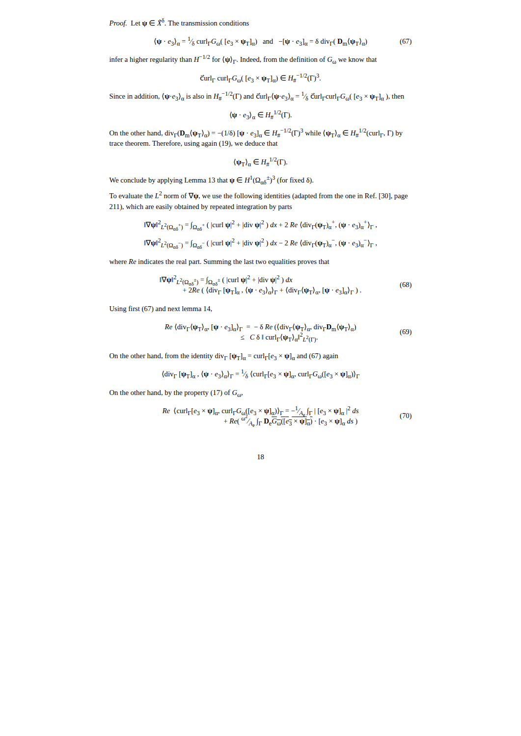Proof. Let ψ ∈ X̃δ. The transmission conditions
⟨ψ · e3⟩α = 1⁄δ curlΓGω( [e3 × ψT]α) and −[ψ · e3]α = δ divΓ( Dm⟨ψT⟩α) (67)
infer a higher regularity than H−1/2 for ⟨ψ⟩Γ. Indeed, from the definition of Gω we know that
c⃗urlΓ curlΓGω( [e3 × ψT]α) ∈ H#−1/2(Γ)3.
Since in addition, ⟨ψ·e3⟩α is also in H#−1/2(Γ) and c⃗urlΓ⟨ψ·e3⟩α = 1⁄δ c⃗urlΓcurlΓGω( [e3 × ψT]α ), then
⟨ψ · e3⟩α ∈ H#1/2(Γ).
On the other hand, divΓ(Dm⟨ψT⟩α) = −(1/δ) [ψ · e3]α ∈ H#−1/2(Γ)3 while ⟨ψT⟩α ∈ H#1/2(curlΓ, Γ) by trace theorem. Therefore, using again (19), we deduce that
⟨ψT⟩α ∈ H#1/2(Γ).
We conclude by applying Lemma 13 that ψ ∈ H1(Ωαδ±)3 (for fixed δ).
To evaluate the L2 norm of ∇ψ, we use the following identities (adapted from the one in Ref. [30], page 211), which are easily obtained by repeated integration by parts
‖∇ψ‖2L2(Ωαδ+) = ∫Ωαδ+ ( |curl ψ|2 + |div ψ|2 ) dx + 2 Re ⟨divΓ(ψT)α+, (ψ · e3)α+⟩Γ ,
‖∇ψ‖2L2(Ωαδ−) = ∫Ωαδ− ( |curl ψ|2 + |div ψ|2 ) dx − 2 Re ⟨divΓ(ψT)α−, (ψ · e3)α−⟩Γ ,
where Re indicates the real part. Summing the last two equalities proves that
‖∇ψ‖2L2(Ωαδ±) = ∫Ωαδ± ( |curl ψ|2 + |div ψ|2 ) dx
+ 2Re ( ⟨divΓ [ψT]α , ⟨ψ · e3⟩α⟩Γ + ⟨divΓ⟨ψT⟩α, [ψ · e3]α⟩Γ ) . (68)
Using first (67) and next lemma 14,
Re ⟨divΓ⟨ψT⟩α, [ψ · e3]α⟩Γ = − δ Re (⟨divΓ⟨ψT⟩α, divΓDm⟨ψT⟩α)
≤ C δ ‖ curlΓ⟨ψT⟩α‖2L2(Γ). (69)
On the other hand, from the identity divΓ [ψT]α = curlΓ[e3 × ψ]α and (67) again
⟨divΓ [ψT]α , ⟨ψ · e3⟩α⟩Γ = 1⁄δ ⟨curlΓ[e3 × ψ]α, curlΓGω([e3 × ψ]α)⟩Γ
On the other hand, by the property (17) of Gω,
Re ⟨curlΓ[e3 × ψ]α, curlΓGω([e3 × ψ]α)⟩Γ = −1⁄Ae ∫Γ | [e3 × ψ]α |2 ds
+ Re( ω2⁄Ae ∫Γ DeGω([e3 × ψ]α) · [e3 × ψ]α ds ) (70)
18